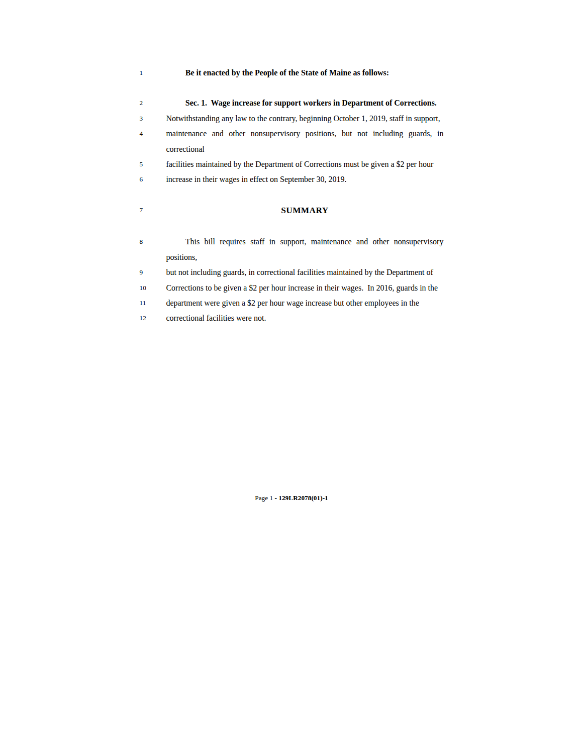1
Be it enacted by the People of the State of Maine as follows:
2
Sec. 1. Wage increase for support workers in Department of Corrections.
3
Notwithstanding any law to the contrary, beginning October 1, 2019, staff in support,
4
maintenance and other nonsupervisory positions, but not including guards, in correctional
5
facilities maintained by the Department of Corrections must be given a $2 per hour
6
increase in their wages in effect on September 30, 2019.
7
SUMMARY
8
This bill requires staff in support, maintenance and other nonsupervisory positions,
9
but not including guards, in correctional facilities maintained by the Department of
10
Corrections to be given a $2 per hour increase in their wages. In 2016, guards in the
11
department were given a $2 per hour wage increase but other employees in the
12
correctional facilities were not.
Page 1 - 129LR2078(01)-1